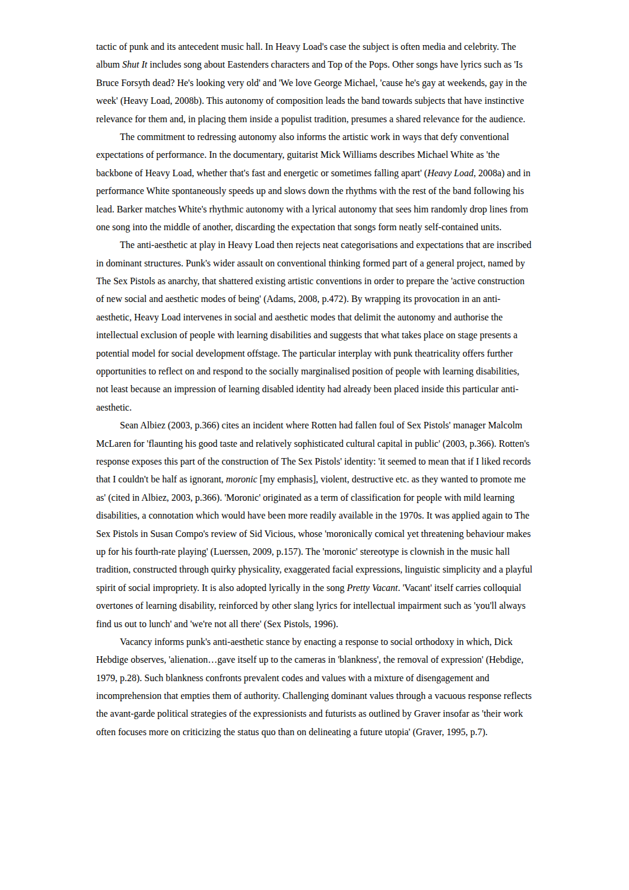tactic of punk and its antecedent music hall. In Heavy Load's case the subject is often media and celebrity. The album Shut It includes song about Eastenders characters and Top of the Pops. Other songs have lyrics such as 'Is Bruce Forsyth dead? He's looking very old' and 'We love George Michael, 'cause he's gay at weekends, gay in the week' (Heavy Load, 2008b). This autonomy of composition leads the band towards subjects that have instinctive relevance for them and, in placing them inside a populist tradition, presumes a shared relevance for the audience.
The commitment to redressing autonomy also informs the artistic work in ways that defy conventional expectations of performance. In the documentary, guitarist Mick Williams describes Michael White as 'the backbone of Heavy Load, whether that's fast and energetic or sometimes falling apart' (Heavy Load, 2008a) and in performance White spontaneously speeds up and slows down the rhythms with the rest of the band following his lead. Barker matches White's rhythmic autonomy with a lyrical autonomy that sees him randomly drop lines from one song into the middle of another, discarding the expectation that songs form neatly self-contained units.
The anti-aesthetic at play in Heavy Load then rejects neat categorisations and expectations that are inscribed in dominant structures. Punk's wider assault on conventional thinking formed part of a general project, named by The Sex Pistols as anarchy, that shattered existing artistic conventions in order to prepare the 'active construction of new social and aesthetic modes of being' (Adams, 2008, p.472). By wrapping its provocation in an anti-aesthetic, Heavy Load intervenes in social and aesthetic modes that delimit the autonomy and authorise the intellectual exclusion of people with learning disabilities and suggests that what takes place on stage presents a potential model for social development offstage. The particular interplay with punk theatricality offers further opportunities to reflect on and respond to the socially marginalised position of people with learning disabilities, not least because an impression of learning disabled identity had already been placed inside this particular anti-aesthetic.
Sean Albiez (2003, p.366) cites an incident where Rotten had fallen foul of Sex Pistols' manager Malcolm McLaren for 'flaunting his good taste and relatively sophisticated cultural capital in public' (2003, p.366). Rotten's response exposes this part of the construction of The Sex Pistols' identity: 'it seemed to mean that if I liked records that I couldn't be half as ignorant, moronic [my emphasis], violent, destructive etc. as they wanted to promote me as' (cited in Albiez, 2003, p.366). 'Moronic' originated as a term of classification for people with mild learning disabilities, a connotation which would have been more readily available in the 1970s. It was applied again to The Sex Pistols in Susan Compo's review of Sid Vicious, whose 'moronically comical yet threatening behaviour makes up for his fourth-rate playing' (Luerssen, 2009, p.157). The 'moronic' stereotype is clownish in the music hall tradition, constructed through quirky physicality, exaggerated facial expressions, linguistic simplicity and a playful spirit of social impropriety. It is also adopted lyrically in the song Pretty Vacant. 'Vacant' itself carries colloquial overtones of learning disability, reinforced by other slang lyrics for intellectual impairment such as 'you'll always find us out to lunch' and 'we're not all there' (Sex Pistols, 1996).
Vacancy informs punk's anti-aesthetic stance by enacting a response to social orthodoxy in which, Dick Hebdige observes, 'alienation…gave itself up to the cameras in 'blankness', the removal of expression' (Hebdige, 1979, p.28). Such blankness confronts prevalent codes and values with a mixture of disengagement and incomprehension that empties them of authority. Challenging dominant values through a vacuous response reflects the avant-garde political strategies of the expressionists and futurists as outlined by Graver insofar as 'their work often focuses more on criticizing the status quo than on delineating a future utopia' (Graver, 1995, p.7).